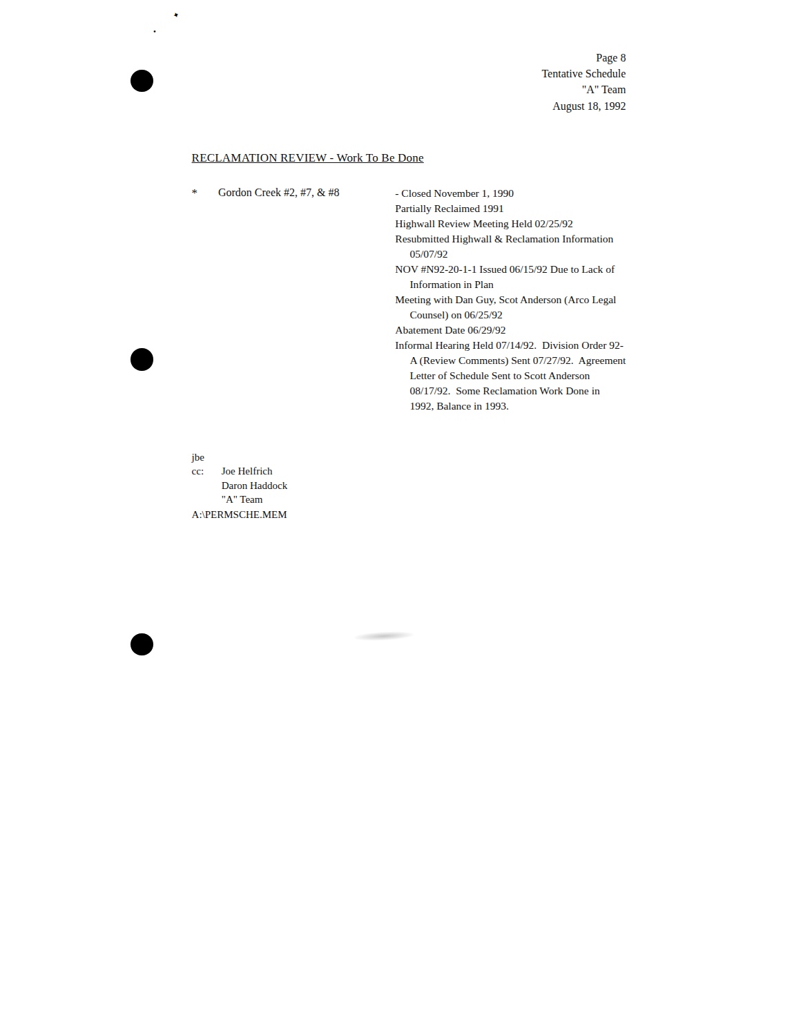✦ •
Page 8
Tentative Schedule
"A" Team
August 18, 1992
RECLAMATION REVIEW - Work To Be Done
*
Gordon Creek #2, #7, & #8
- Closed November 1, 1990
Partially Reclaimed 1991
Highwall Review Meeting Held 02/25/92
Resubmitted Highwall & Reclamation Information 05/07/92
NOV #N92-20-1-1 Issued 06/15/92 Due to Lack of Information in Plan
Meeting with Dan Guy, Scot Anderson (Arco Legal Counsel) on 06/25/92
Abatement Date 06/29/92
Informal Hearing Held 07/14/92. Division Order 92-A (Review Comments) Sent 07/27/92. Agreement Letter of Schedule Sent to Scott Anderson 08/17/92. Some Reclamation Work Done in 1992, Balance in 1993.
jbe
cc:
Joe Helfrich
Daron Haddock
"A" Team
A:\PERMSCHE.MEM